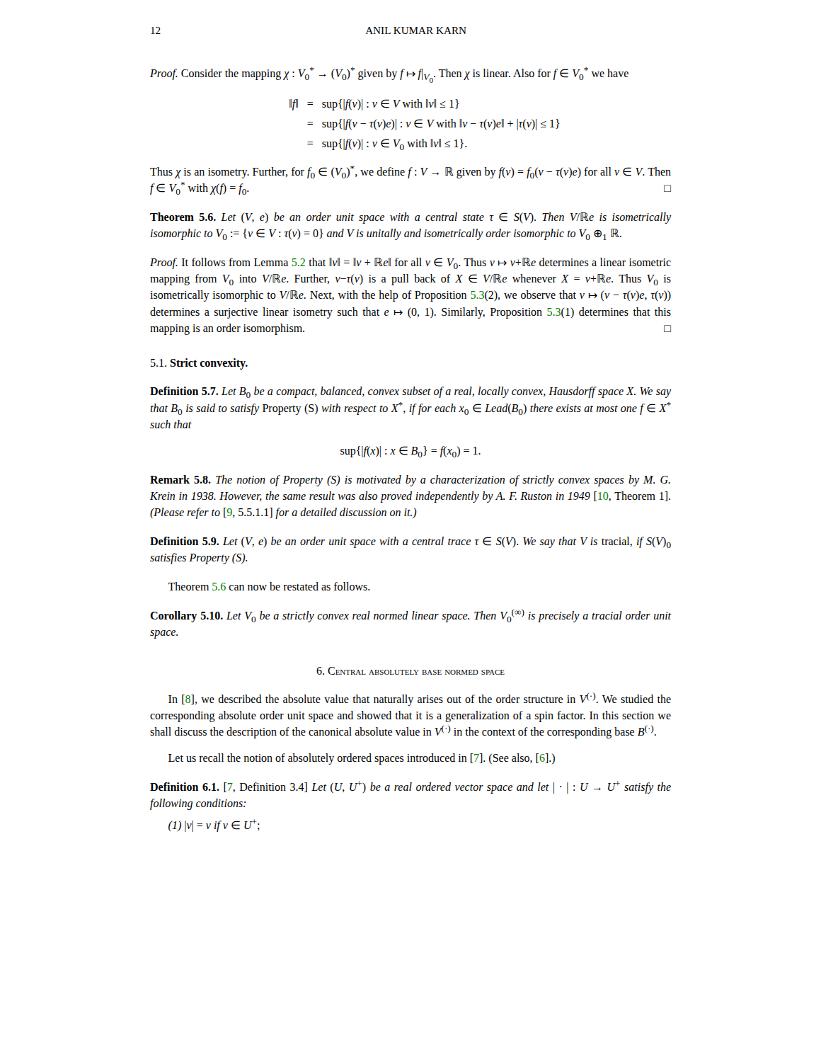12 ANIL KUMAR KARN
Proof. Consider the mapping χ : V0* → (V0)* given by f ↦ f|V0. Then χ is linear. Also for f ∈ V0* we have
| ‖ f ‖ | = | sup{/ f ( v )/ : v ∈ V with ‖ v ‖ ≤ 1} |
| | = | sup{/ f ( v − τ ( v ) e )/ : v ∈ V with ‖ v − τ ( v ) e ‖ + / τ ( v )/ ≤ 1} |
| | = | sup{/ f ( v )/ : v ∈ V 0 with ‖ v ‖ ≤ 1}. |
Thus χ is an isometry. Further, for f0 ∈ (V0)*, we define f : V → ℝ given by f(v) = f0(v − τ(v)e) for all v ∈ V. Then f ∈ V0* with χ(f) = f0. □
Theorem 5.6. Let (V, e) be an order unit space with a central state τ ∈ S(V). Then V/ℝe is isometrically isomorphic to V0 := {v ∈ V : τ(v) = 0} and V is unitally and isometrically order isomorphic to V0 ⊕1 ℝ.
Proof. It follows from Lemma 5.2 that ‖v‖ = ‖v + ℝe‖ for all v ∈ V0. Thus v ↦ v+ℝe determines a linear isometric mapping from V0 into V/ℝe. Further, v−τ(v) is a pull back of X ∈ V/ℝe whenever X = v+ℝe. Thus V0 is isometrically isomorphic to V/ℝe. Next, with the help of Proposition 5.3(2), we observe that v ↦ (v − τ(v)e, τ(v)) determines a surjective linear isometry such that e ↦ (0, 1). Similarly, Proposition 5.3(1) determines that this mapping is an order isomorphism. □
5.1. Strict convexity.
Definition 5.7. Let B0 be a compact, balanced, convex subset of a real, locally convex, Hausdorff space X. We say that B0 is said to satisfy Property (S) with respect to X*, if for each x0 ∈ Lead(B0) there exists at most one f ∈ X* such that
sup{|f(x)| : x ∈ B0} = f(x0) = 1.
Remark 5.8. The notion of Property (S) is motivated by a characterization of strictly convex spaces by M. G. Krein in 1938. However, the same result was also proved independently by A. F. Ruston in 1949 [10, Theorem 1]. (Please refer to [9, 5.5.1.1] for a detailed discussion on it.)
Definition 5.9. Let (V, e) be an order unit space with a central trace τ ∈ S(V). We say that V is tracial, if S(V)0 satisfies Property (S).
Theorem 5.6 can now be restated as follows.
Corollary 5.10. Let V0 be a strictly convex real normed linear space. Then V0(∞) is precisely a tracial order unit space.
6. Central absolutely base normed space
In [8], we described the absolute value that naturally arises out of the order structure in V(·). We studied the corresponding absolute order unit space and showed that it is a generalization of a spin factor. In this section we shall discuss the description of the canonical absolute value in V(·) in the context of the corresponding base B(·).
Let us recall the notion of absolutely ordered spaces introduced in [7]. (See also, [6].)
Definition 6.1. [7, Definition 3.4] Let (U, U+) be a real ordered vector space and let | · | : U → U+ satisfy the following conditions:
(1) |v| = v if v ∈ U+;